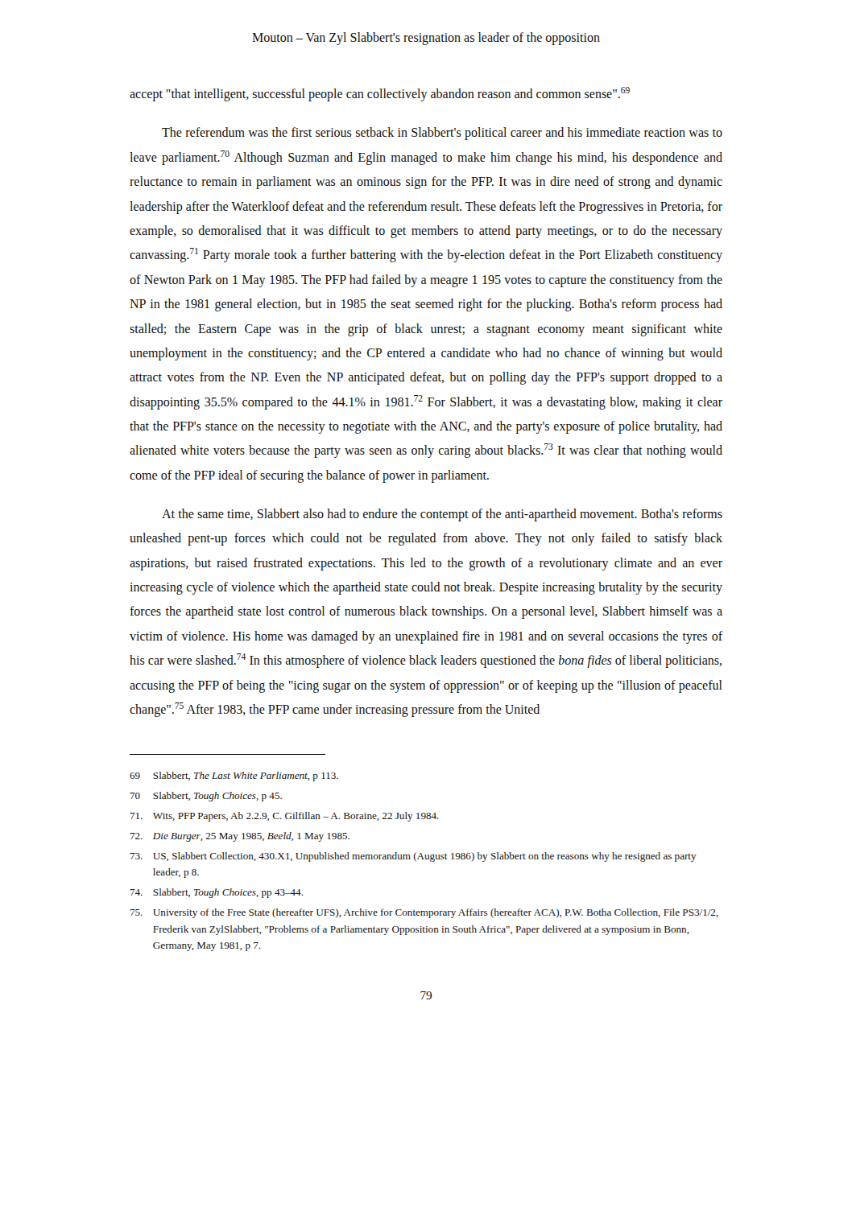Mouton – Van Zyl Slabbert's resignation as leader of the opposition
accept "that intelligent, successful people can collectively abandon reason and common sense".69
The referendum was the first serious setback in Slabbert's political career and his immediate reaction was to leave parliament.70 Although Suzman and Eglin managed to make him change his mind, his despondence and reluctance to remain in parliament was an ominous sign for the PFP. It was in dire need of strong and dynamic leadership after the Waterkloof defeat and the referendum result. These defeats left the Progressives in Pretoria, for example, so demoralised that it was difficult to get members to attend party meetings, or to do the necessary canvassing.71 Party morale took a further battering with the by-election defeat in the Port Elizabeth constituency of Newton Park on 1 May 1985. The PFP had failed by a meagre 1 195 votes to capture the constituency from the NP in the 1981 general election, but in 1985 the seat seemed right for the plucking. Botha's reform process had stalled; the Eastern Cape was in the grip of black unrest; a stagnant economy meant significant white unemployment in the constituency; and the CP entered a candidate who had no chance of winning but would attract votes from the NP. Even the NP anticipated defeat, but on polling day the PFP's support dropped to a disappointing 35.5% compared to the 44.1% in 1981.72 For Slabbert, it was a devastating blow, making it clear that the PFP's stance on the necessity to negotiate with the ANC, and the party's exposure of police brutality, had alienated white voters because the party was seen as only caring about blacks.73 It was clear that nothing would come of the PFP ideal of securing the balance of power in parliament.
At the same time, Slabbert also had to endure the contempt of the anti-apartheid movement. Botha's reforms unleashed pent-up forces which could not be regulated from above. They not only failed to satisfy black aspirations, but raised frustrated expectations. This led to the growth of a revolutionary climate and an ever increasing cycle of violence which the apartheid state could not break. Despite increasing brutality by the security forces the apartheid state lost control of numerous black townships. On a personal level, Slabbert himself was a victim of violence. His home was damaged by an unexplained fire in 1981 and on several occasions the tyres of his car were slashed.74 In this atmosphere of violence black leaders questioned the bona fides of liberal politicians, accusing the PFP of being the "icing sugar on the system of oppression" or of keeping up the "illusion of peaceful change".75 After 1983, the PFP came under increasing pressure from the United
69 Slabbert, The Last White Parliament, p 113.
70 Slabbert, Tough Choices, p 45.
71. Wits, PFP Papers, Ab 2.2.9, C. Gilfillan – A. Boraine, 22 July 1984.
72. Die Burger, 25 May 1985, Beeld, 1 May 1985.
73. US, Slabbert Collection, 430.X1, Unpublished memorandum (August 1986) by Slabbert on the reasons why he resigned as party leader, p 8.
74. Slabbert, Tough Choices, pp 43–44.
75. University of the Free State (hereafter UFS), Archive for Contemporary Affairs (hereafter ACA), P.W. Botha Collection, File PS3/1/2, Frederik van ZylSlabbert, "Problems of a Parliamentary Opposition in South Africa", Paper delivered at a symposium in Bonn, Germany, May 1981, p 7.
79